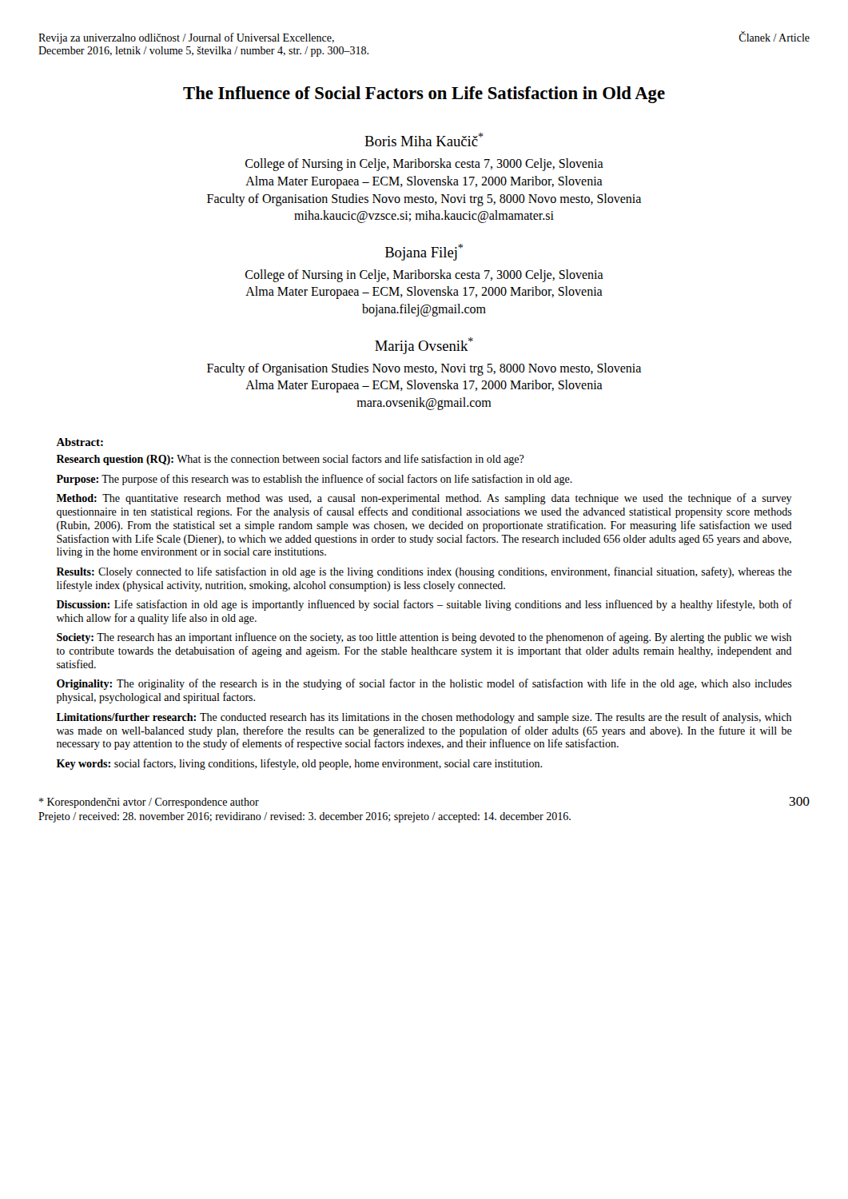Revija za univerzalno odličnost / Journal of Universal Excellence,
December 2016, letnik / volume 5, številka / number 4, str. / pp. 300–318.
Članek / Article
The Influence of Social Factors on Life Satisfaction in Old Age
Boris Miha Kaučič*
College of Nursing in Celje, Mariborska cesta 7, 3000 Celje, Slovenia
Alma Mater Europaea – ECM, Slovenska 17, 2000 Maribor, Slovenia
Faculty of Organisation Studies Novo mesto, Novi trg 5, 8000 Novo mesto, Slovenia
miha.kaucic@vzsce.si; miha.kaucic@almamater.si
Bojana Filej*
College of Nursing in Celje, Mariborska cesta 7, 3000 Celje, Slovenia
Alma Mater Europaea – ECM, Slovenska 17, 2000 Maribor, Slovenia
bojana.filej@gmail.com
Marija Ovsenik*
Faculty of Organisation Studies Novo mesto, Novi trg 5, 8000 Novo mesto, Slovenia
Alma Mater Europaea – ECM, Slovenska 17, 2000 Maribor, Slovenia
mara.ovsenik@gmail.com
Abstract:
Research question (RQ): What is the connection between social factors and life satisfaction in old age?
Purpose: The purpose of this research was to establish the influence of social factors on life satisfaction in old age.
Method: The quantitative research method was used, a causal non-experimental method. As sampling data technique we used the technique of a survey questionnaire in ten statistical regions. For the analysis of causal effects and conditional associations we used the advanced statistical propensity score methods (Rubin, 2006). From the statistical set a simple random sample was chosen, we decided on proportionate stratification. For measuring life satisfaction we used Satisfaction with Life Scale (Diener), to which we added questions in order to study social factors. The research included 656 older adults aged 65 years and above, living in the home environment or in social care institutions.
Results: Closely connected to life satisfaction in old age is the living conditions index (housing conditions, environment, financial situation, safety), whereas the lifestyle index (physical activity, nutrition, smoking, alcohol consumption) is less closely connected.
Discussion: Life satisfaction in old age is importantly influenced by social factors – suitable living conditions and less influenced by a healthy lifestyle, both of which allow for a quality life also in old age.
Society: The research has an important influence on the society, as too little attention is being devoted to the phenomenon of ageing. By alerting the public we wish to contribute towards the detabuisation of ageing and ageism. For the stable healthcare system it is important that older adults remain healthy, independent and satisfied.
Originality: The originality of the research is in the studying of social factor in the holistic model of satisfaction with life in the old age, which also includes physical, psychological and spiritual factors.
Limitations/further research: The conducted research has its limitations in the chosen methodology and sample size. The results are the result of analysis, which was made on well-balanced study plan, therefore the results can be generalized to the population of older adults (65 years and above). In the future it will be necessary to pay attention to the study of elements of respective social factors indexes, and their influence on life satisfaction.
Key words: social factors, living conditions, lifestyle, old people, home environment, social care institution.
300 * Korespondenčni avtor / Correspondence author
Prejeto / received: 28. november 2016; revidirano / revised: 3. december 2016; sprejeto / accepted: 14. december 2016.